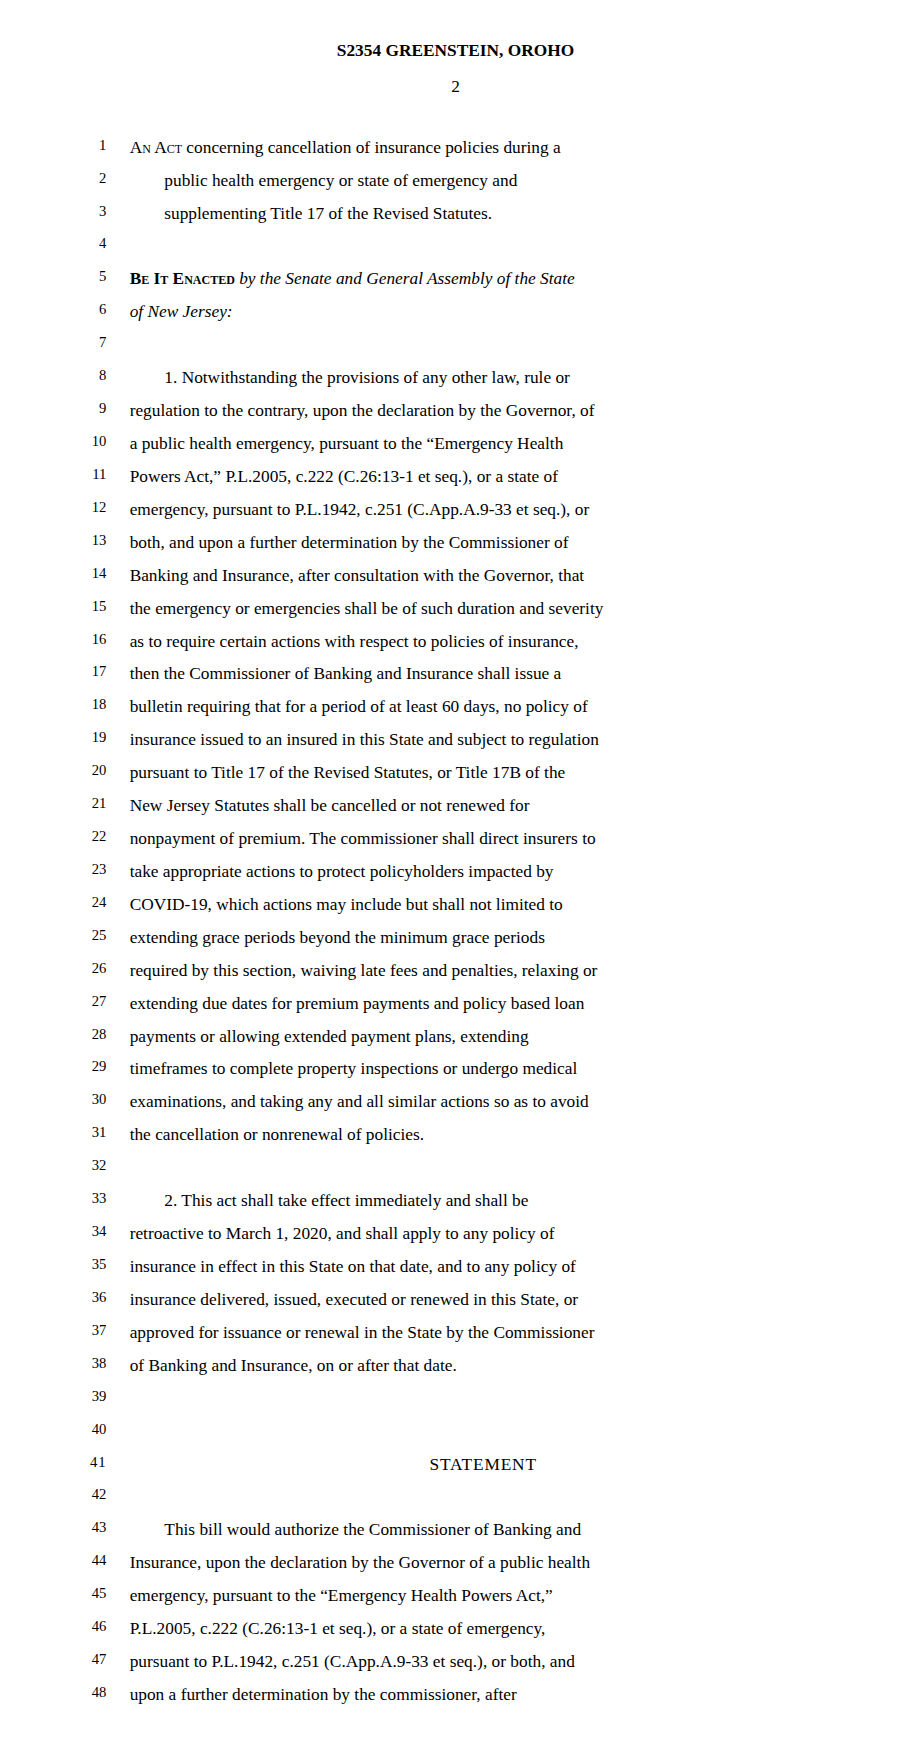S2354 GREENSTEIN, OROHO
2
An Act concerning cancellation of insurance policies during a
public health emergency or state of emergency and
supplementing Title 17 of the Revised Statutes.
Be It Enacted by the Senate and General Assembly of the State
of New Jersey:
1. Notwithstanding the provisions of any other law, rule or
regulation to the contrary, upon the declaration by the Governor, of
a public health emergency, pursuant to the “Emergency Health
Powers Act,” P.L.2005, c.222 (C.26:13-1 et seq.), or a state of
emergency, pursuant to P.L.1942, c.251 (C.App.A.9-33 et seq.), or
both, and upon a further determination by the Commissioner of
Banking and Insurance, after consultation with the Governor, that
the emergency or emergencies shall be of such duration and severity
as to require certain actions with respect to policies of insurance,
then the Commissioner of Banking and Insurance shall issue a
bulletin requiring that for a period of at least 60 days, no policy of
insurance issued to an insured in this State and subject to regulation
pursuant to Title 17 of the Revised Statutes, or Title 17B of the
New Jersey Statutes shall be cancelled or not renewed for
nonpayment of premium. The commissioner shall direct insurers to
take appropriate actions to protect policyholders impacted by
COVID-19, which actions may include but shall not limited to
extending grace periods beyond the minimum grace periods
required by this section, waiving late fees and penalties, relaxing or
extending due dates for premium payments and policy based loan
payments or allowing extended payment plans, extending
timeframes to complete property inspections or undergo medical
examinations, and taking any and all similar actions so as to avoid
the cancellation or nonrenewal of policies.
2. This act shall take effect immediately and shall be
retroactive to March 1, 2020, and shall apply to any policy of
insurance in effect in this State on that date, and to any policy of
insurance delivered, issued, executed or renewed in this State, or
approved for issuance or renewal in the State by the Commissioner
of Banking and Insurance, on or after that date.
STATEMENT
This bill would authorize the Commissioner of Banking and
Insurance, upon the declaration by the Governor of a public health
emergency, pursuant to the “Emergency Health Powers Act,”
P.L.2005, c.222 (C.26:13-1 et seq.), or a state of emergency,
pursuant to P.L.1942, c.251 (C.App.A.9-33 et seq.), or both, and
upon a further determination by the commissioner, after